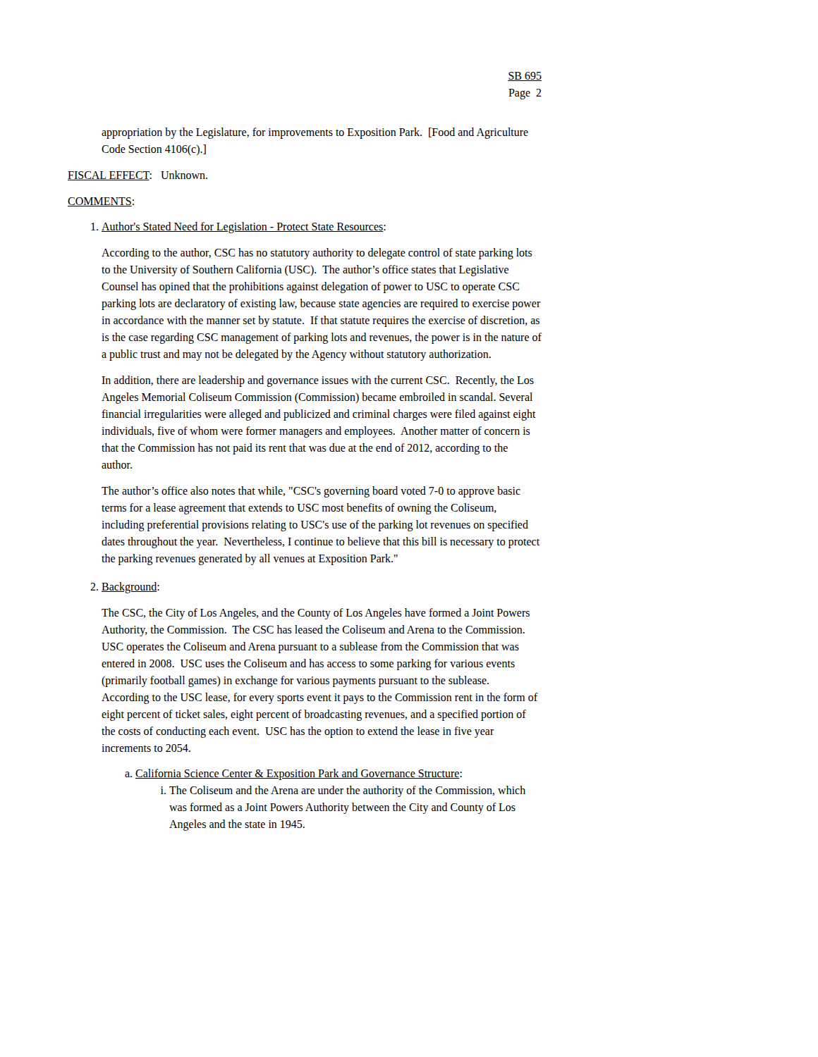SB 695
Page 2
appropriation by the Legislature, for improvements to Exposition Park. [Food and Agriculture Code Section 4106(c).]
FISCAL EFFECT: Unknown.
COMMENTS:
Author's Stated Need for Legislation - Protect State Resources:
According to the author, CSC has no statutory authority to delegate control of state parking lots to the University of Southern California (USC). The author’s office states that Legislative Counsel has opined that the prohibitions against delegation of power to USC to operate CSC parking lots are declaratory of existing law, because state agencies are required to exercise power in accordance with the manner set by statute. If that statute requires the exercise of discretion, as is the case regarding CSC management of parking lots and revenues, the power is in the nature of a public trust and may not be delegated by the Agency without statutory authorization.
In addition, there are leadership and governance issues with the current CSC. Recently, the Los Angeles Memorial Coliseum Commission (Commission) became embroiled in scandal. Several financial irregularities were alleged and publicized and criminal charges were filed against eight individuals, five of whom were former managers and employees. Another matter of concern is that the Commission has not paid its rent that was due at the end of 2012, according to the author.
The author’s office also notes that while, "CSC's governing board voted 7-0 to approve basic terms for a lease agreement that extends to USC most benefits of owning the Coliseum, including preferential provisions relating to USC's use of the parking lot revenues on specified dates throughout the year. Nevertheless, I continue to believe that this bill is necessary to protect the parking revenues generated by all venues at Exposition Park."
Background:
The CSC, the City of Los Angeles, and the County of Los Angeles have formed a Joint Powers Authority, the Commission. The CSC has leased the Coliseum and Arena to the Commission. USC operates the Coliseum and Arena pursuant to a sublease from the Commission that was entered in 2008. USC uses the Coliseum and has access to some parking for various events (primarily football games) in exchange for various payments pursuant to the sublease. According to the USC lease, for every sports event it pays to the Commission rent in the form of eight percent of ticket sales, eight percent of broadcasting revenues, and a specified portion of the costs of conducting each event. USC has the option to extend the lease in five year increments to 2054.
California Science Center & Exposition Park and Governance Structure:
The Coliseum and the Arena are under the authority of the Commission, which was formed as a Joint Powers Authority between the City and County of Los Angeles and the state in 1945.